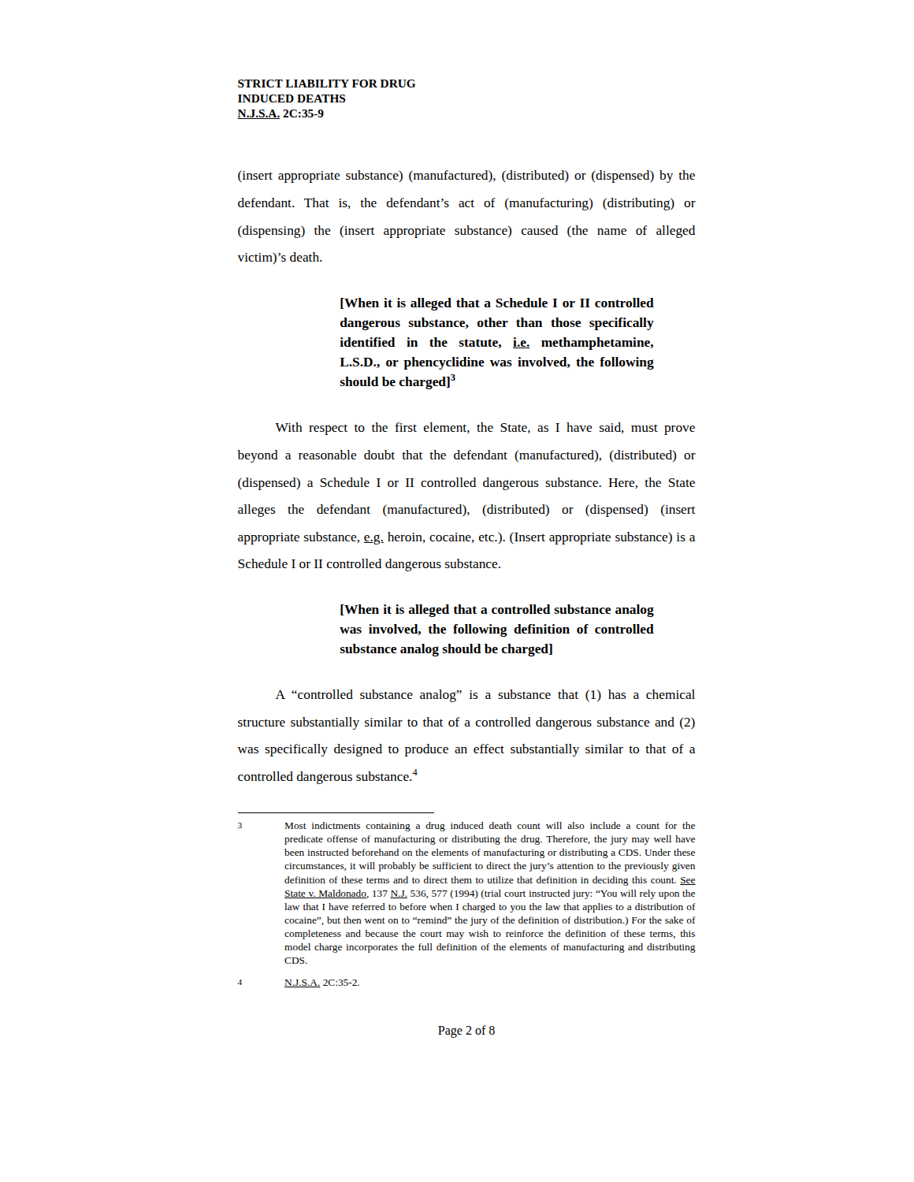STRICT LIABILITY FOR DRUG
INDUCED DEATHS
N.J.S.A. 2C:35-9
(insert appropriate substance) (manufactured), (distributed) or (dispensed) by the defendant. That is, the defendant’s act of (manufacturing) (distributing) or (dispensing) the (insert appropriate substance) caused (the name of alleged victim)’s death.
[When it is alleged that a Schedule I or II controlled dangerous substance, other than those specifically identified in the statute, i.e. methamphetamine, L.S.D., or phencyclidine was involved, the following should be charged]3
With respect to the first element, the State, as I have said, must prove beyond a reasonable doubt that the defendant (manufactured), (distributed) or (dispensed) a Schedule I or II controlled dangerous substance. Here, the State alleges the defendant (manufactured), (distributed) or (dispensed) (insert appropriate substance, e.g. heroin, cocaine, etc.). (Insert appropriate substance) is a Schedule I or II controlled dangerous substance.
[When it is alleged that a controlled substance analog was involved, the following definition of controlled substance analog should be charged]
A “controlled substance analog” is a substance that (1) has a chemical structure substantially similar to that of a controlled dangerous substance and (2) was specifically designed to produce an effect substantially similar to that of a controlled dangerous substance.4
3
Most indictments containing a drug induced death count will also include a count for the predicate offense of manufacturing or distributing the drug. Therefore, the jury may well have been instructed beforehand on the elements of manufacturing or distributing a CDS. Under these circumstances, it will probably be sufficient to direct the jury’s attention to the previously given definition of these terms and to direct them to utilize that definition in deciding this count. See State v. Maldonado, 137 N.J. 536, 577 (1994) (trial court instructed jury: “You will rely upon the law that I have referred to before when I charged to you the law that applies to a distribution of cocaine”, but then went on to “remind” the jury of the definition of distribution.) For the sake of completeness and because the court may wish to reinforce the definition of these terms, this model charge incorporates the full definition of the elements of manufacturing and distributing CDS.
4
N.J.S.A. 2C:35-2.
Page 2 of 8